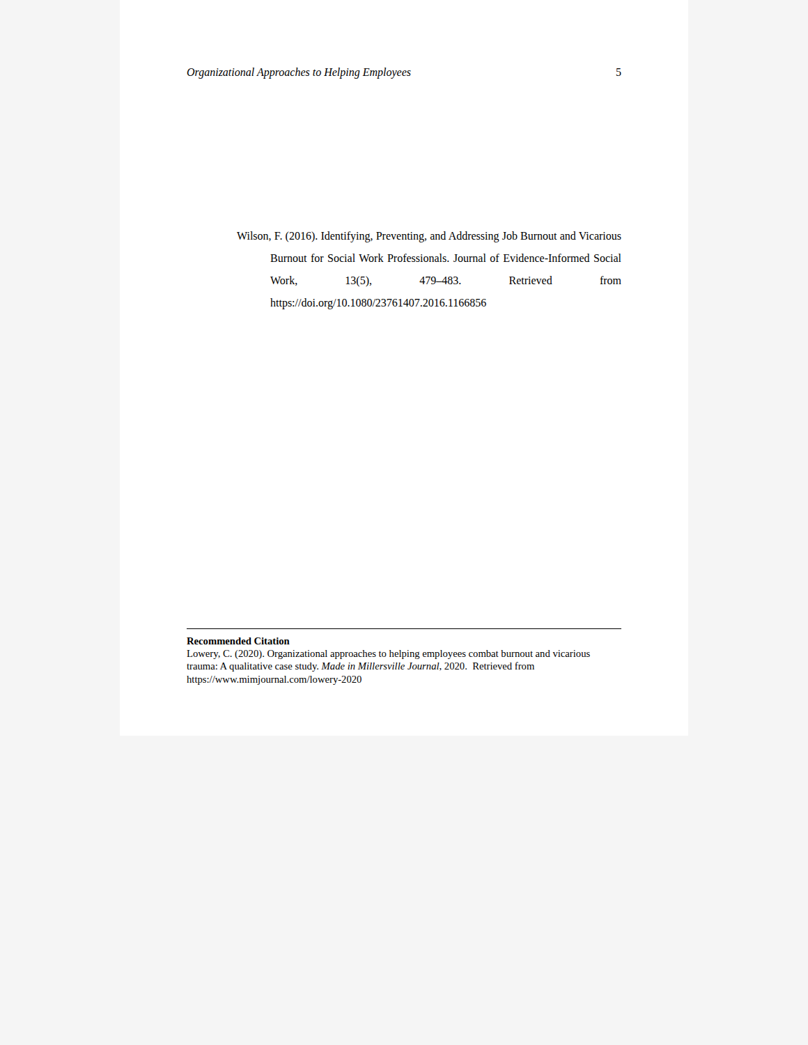Organizational Approaches to Helping Employees 5
Wilson, F. (2016). Identifying, Preventing, and Addressing Job Burnout and Vicarious Burnout for Social Work Professionals. Journal of Evidence-Informed Social Work, 13(5), 479–483. Retrieved from https://doi.org/10.1080/23761407.2016.1166856
Recommended Citation
Lowery, C. (2020). Organizational approaches to helping employees combat burnout and vicarious trauma: A qualitative case study. Made in Millersville Journal, 2020. Retrieved from https://www.mimjournal.com/lowery-2020